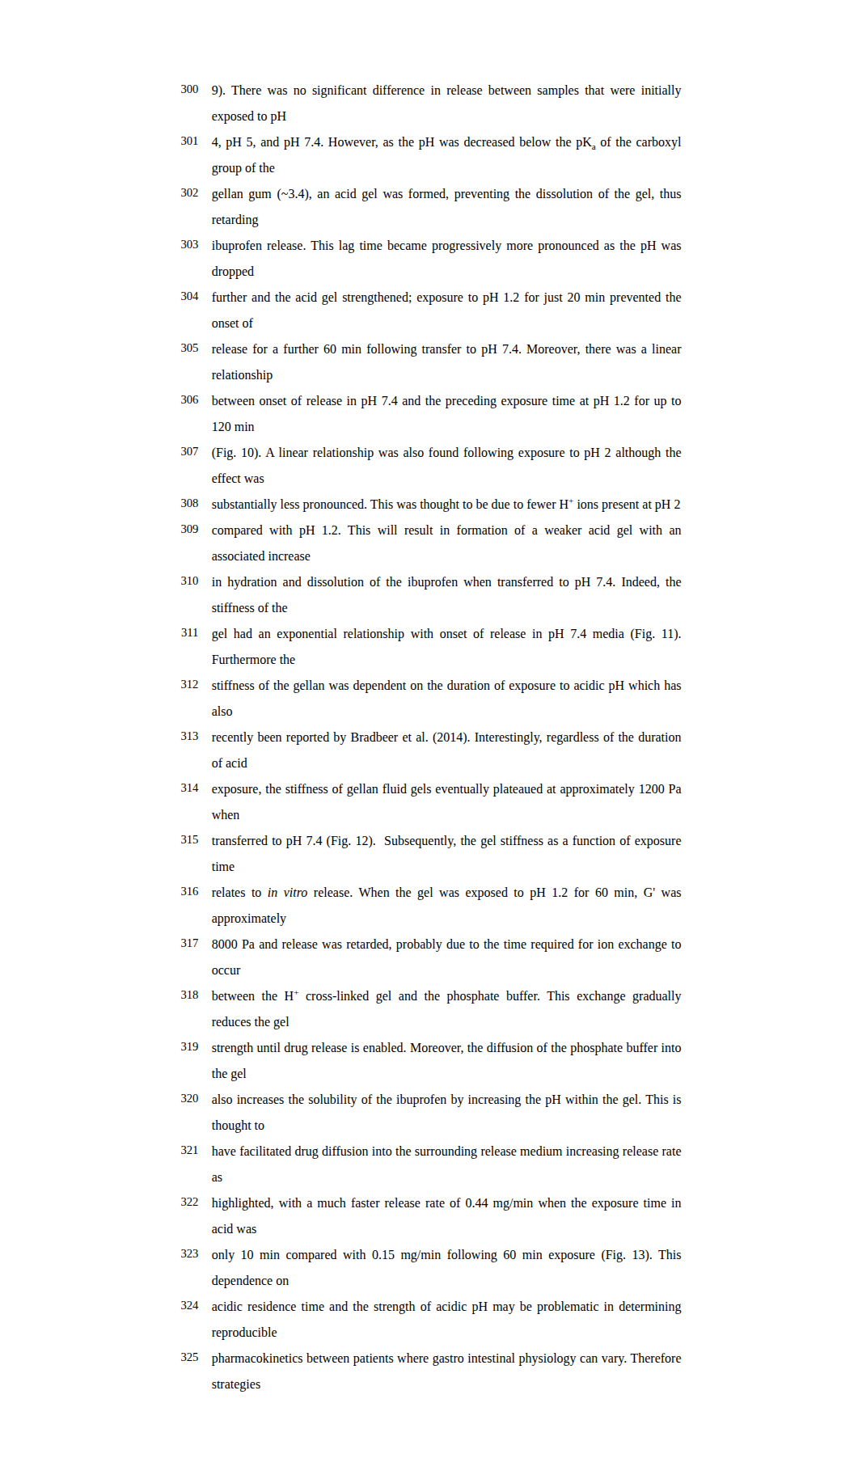9). There was no significant difference in release between samples that were initially exposed to pH
4, pH 5, and pH 7.4. However, as the pH was decreased below the pKa of the carboxyl group of the
gellan gum (~3.4), an acid gel was formed, preventing the dissolution of the gel, thus retarding
ibuprofen release. This lag time became progressively more pronounced as the pH was dropped
further and the acid gel strengthened; exposure to pH 1.2 for just 20 min prevented the onset of
release for a further 60 min following transfer to pH 7.4. Moreover, there was a linear relationship
between onset of release in pH 7.4 and the preceding exposure time at pH 1.2 for up to 120 min
(Fig. 10). A linear relationship was also found following exposure to pH 2 although the effect was
substantially less pronounced. This was thought to be due to fewer H+ ions present at pH 2
compared with pH 1.2. This will result in formation of a weaker acid gel with an associated increase
in hydration and dissolution of the ibuprofen when transferred to pH 7.4. Indeed, the stiffness of the
gel had an exponential relationship with onset of release in pH 7.4 media (Fig. 11). Furthermore the
stiffness of the gellan was dependent on the duration of exposure to acidic pH which has also
recently been reported by Bradbeer et al. (2014). Interestingly, regardless of the duration of acid
exposure, the stiffness of gellan fluid gels eventually plateaued at approximately 1200 Pa when
transferred to pH 7.4 (Fig. 12). Subsequently, the gel stiffness as a function of exposure time
relates to in vitro release. When the gel was exposed to pH 1.2 for 60 min, G' was approximately
8000 Pa and release was retarded, probably due to the time required for ion exchange to occur
between the H+ cross-linked gel and the phosphate buffer. This exchange gradually reduces the gel
strength until drug release is enabled. Moreover, the diffusion of the phosphate buffer into the gel
also increases the solubility of the ibuprofen by increasing the pH within the gel. This is thought to
have facilitated drug diffusion into the surrounding release medium increasing release rate as
highlighted, with a much faster release rate of 0.44 mg/min when the exposure time in acid was
only 10 min compared with 0.15 mg/min following 60 min exposure (Fig. 13). This dependence on
acidic residence time and the strength of acidic pH may be problematic in determining reproducible
pharmacokinetics between patients where gastro intestinal physiology can vary. Therefore strategies